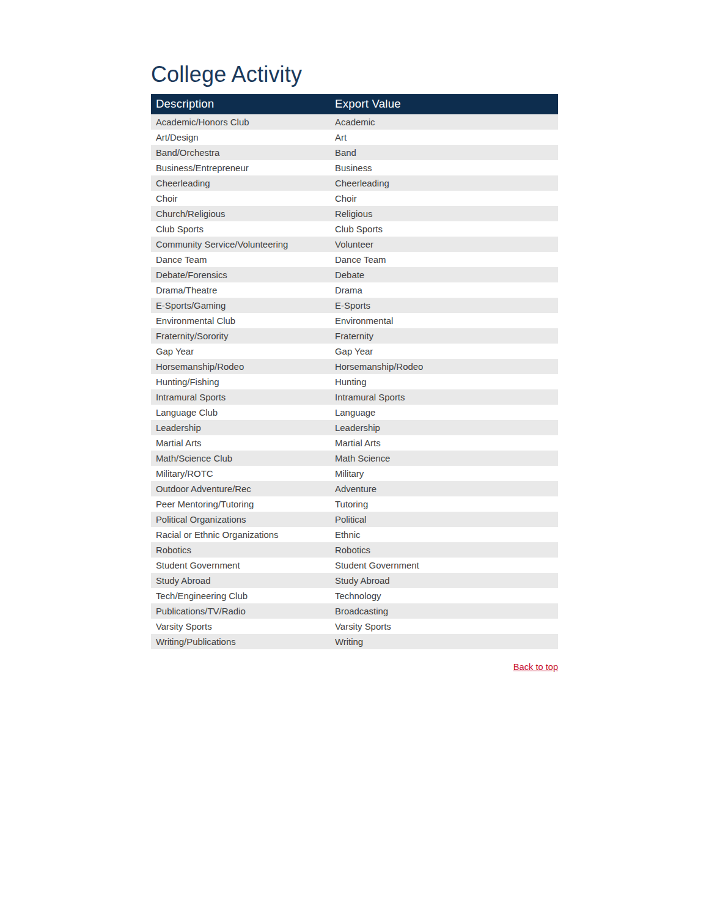College Activity
| Description | Export Value |
| --- | --- |
| Academic/Honors Club | Academic |
| Art/Design | Art |
| Band/Orchestra | Band |
| Business/Entrepreneur | Business |
| Cheerleading | Cheerleading |
| Choir | Choir |
| Church/Religious | Religious |
| Club Sports | Club Sports |
| Community Service/Volunteering | Volunteer |
| Dance Team | Dance Team |
| Debate/Forensics | Debate |
| Drama/Theatre | Drama |
| E-Sports/Gaming | E-Sports |
| Environmental Club | Environmental |
| Fraternity/Sorority | Fraternity |
| Gap Year | Gap Year |
| Horsemanship/Rodeo | Horsemanship/Rodeo |
| Hunting/Fishing | Hunting |
| Intramural Sports | Intramural Sports |
| Language Club | Language |
| Leadership | Leadership |
| Martial Arts | Martial Arts |
| Math/Science Club | Math Science |
| Military/ROTC | Military |
| Outdoor Adventure/Rec | Adventure |
| Peer Mentoring/Tutoring | Tutoring |
| Political Organizations | Political |
| Racial or Ethnic Organizations | Ethnic |
| Robotics | Robotics |
| Student Government | Student Government |
| Study Abroad | Study Abroad |
| Tech/Engineering Club | Technology |
| Publications/TV/Radio | Broadcasting |
| Varsity Sports | Varsity Sports |
| Writing/Publications | Writing |
Back to top